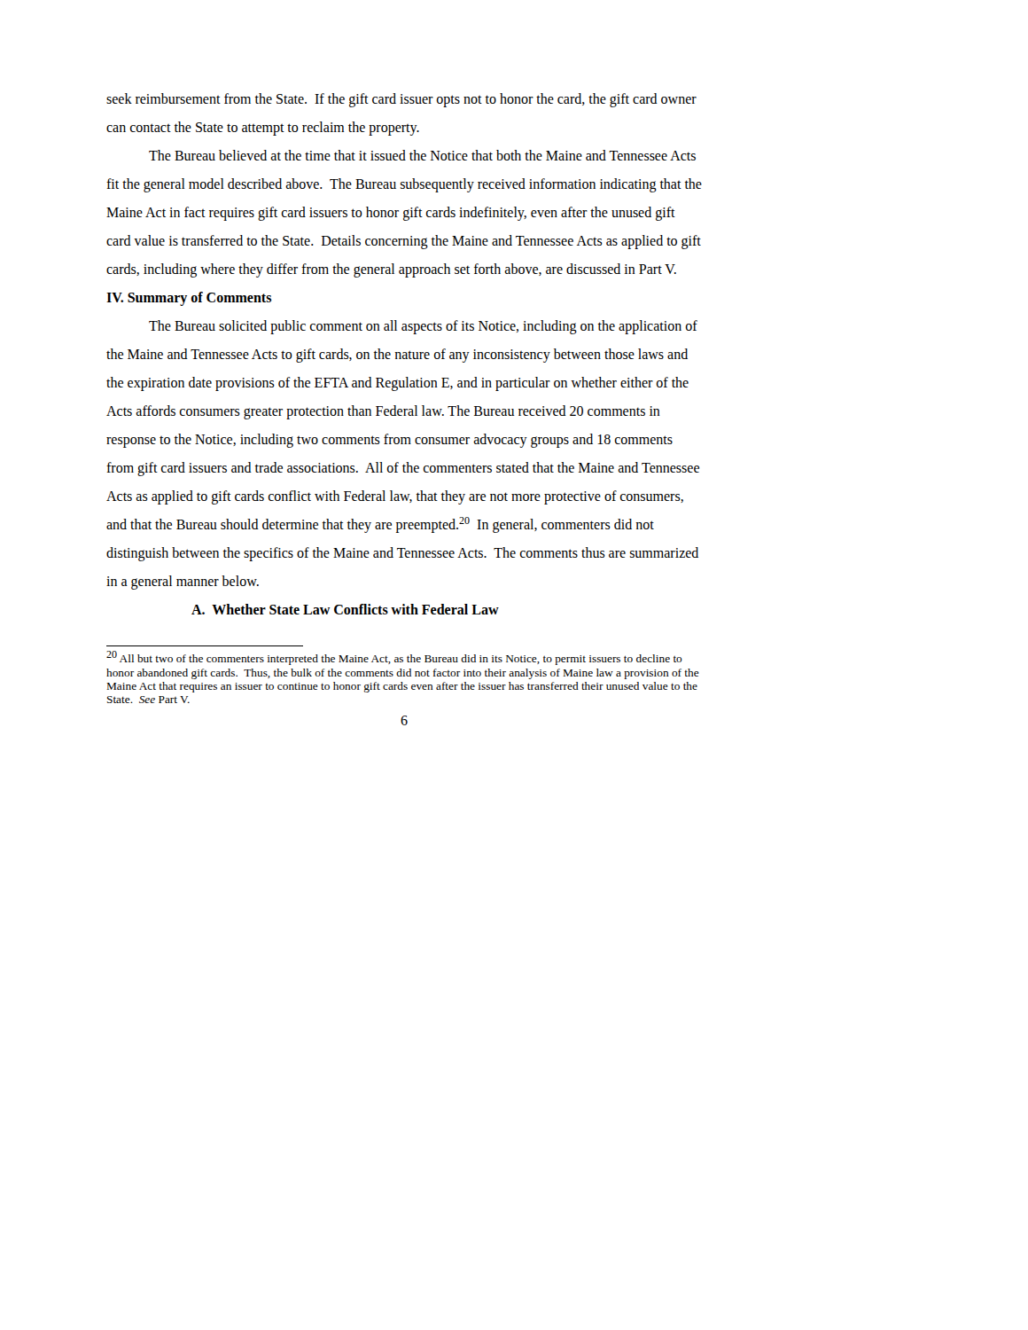seek reimbursement from the State. If the gift card issuer opts not to honor the card, the gift card owner can contact the State to attempt to reclaim the property.
The Bureau believed at the time that it issued the Notice that both the Maine and Tennessee Acts fit the general model described above. The Bureau subsequently received information indicating that the Maine Act in fact requires gift card issuers to honor gift cards indefinitely, even after the unused gift card value is transferred to the State. Details concerning the Maine and Tennessee Acts as applied to gift cards, including where they differ from the general approach set forth above, are discussed in Part V.
IV. Summary of Comments
The Bureau solicited public comment on all aspects of its Notice, including on the application of the Maine and Tennessee Acts to gift cards, on the nature of any inconsistency between those laws and the expiration date provisions of the EFTA and Regulation E, and in particular on whether either of the Acts affords consumers greater protection than Federal law. The Bureau received 20 comments in response to the Notice, including two comments from consumer advocacy groups and 18 comments from gift card issuers and trade associations. All of the commenters stated that the Maine and Tennessee Acts as applied to gift cards conflict with Federal law, that they are not more protective of consumers, and that the Bureau should determine that they are preempted.20 In general, commenters did not distinguish between the specifics of the Maine and Tennessee Acts. The comments thus are summarized in a general manner below.
A. Whether State Law Conflicts with Federal Law
20 All but two of the commenters interpreted the Maine Act, as the Bureau did in its Notice, to permit issuers to decline to honor abandoned gift cards. Thus, the bulk of the comments did not factor into their analysis of Maine law a provision of the Maine Act that requires an issuer to continue to honor gift cards even after the issuer has transferred their unused value to the State. See Part V.
6